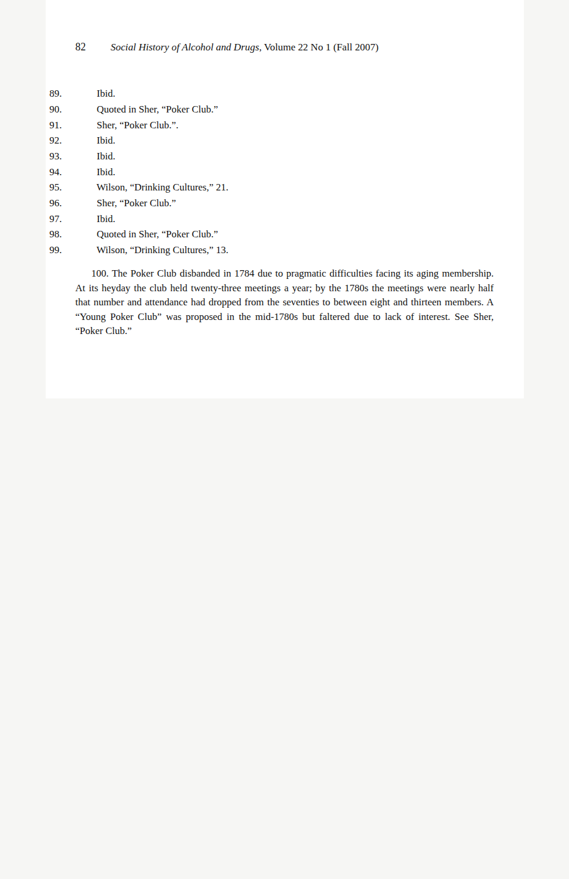82 Social History of Alcohol and Drugs, Volume 22 No 1 (Fall 2007)
89. Ibid.
90. Quoted in Sher, “Poker Club.”
91. Sher, “Poker Club.”.
92. Ibid.
93. Ibid.
94. Ibid.
95. Wilson, “Drinking Cultures,” 21.
96. Sher, “Poker Club.”
97. Ibid.
98. Quoted in Sher, “Poker Club.”
99. Wilson, “Drinking Cultures,” 13.
100. The Poker Club disbanded in 1784 due to pragmatic difficulties facing its aging membership. At its heyday the club held twenty-three meetings a year; by the 1780s the meetings were nearly half that number and attendance had dropped from the seventies to between eight and thirteen members. A “Young Poker Club” was proposed in the mid-1780s but faltered due to lack of interest. See Sher, “Poker Club.”